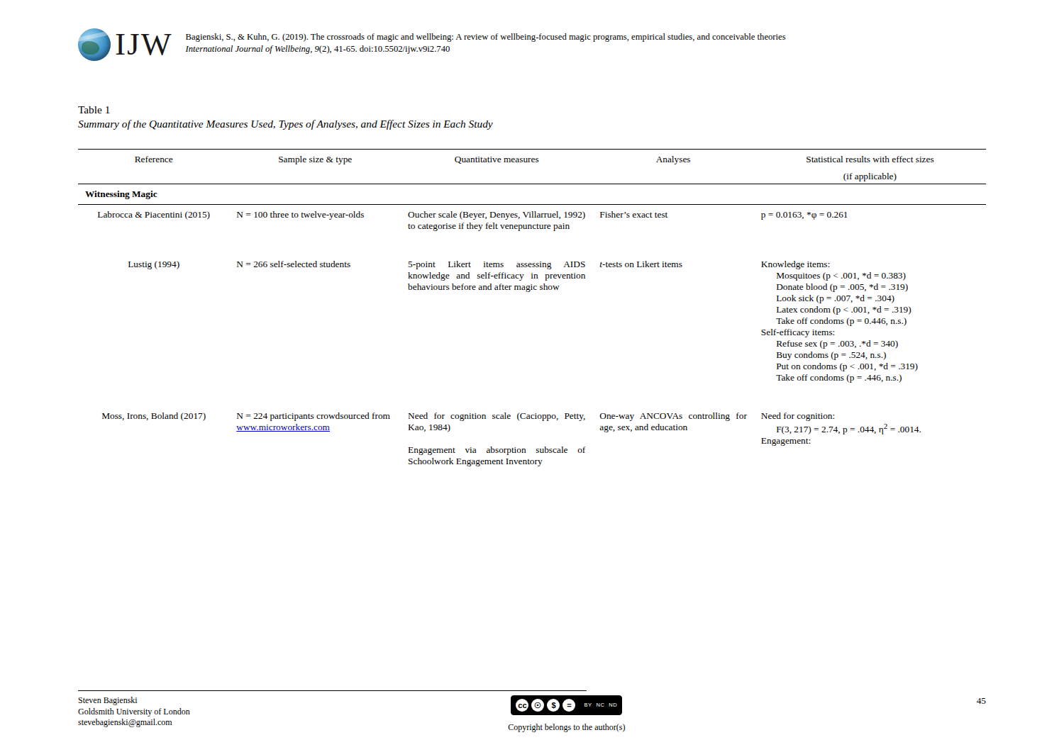IJW
Bagienski, S., & Kuhn, G. (2019). The crossroads of magic and wellbeing: A review of wellbeing-focused magic programs, empirical studies, and conceivable theories
International Journal of Wellbeing, 9(2), 41-65. doi:10.5502/ijw.v9i2.740
Table 1
Summary of the Quantitative Measures Used, Types of Analyses, and Effect Sizes in Each Study
| Reference | Sample size & type | Quantitative measures | Analyses | Statistical results with effect sizes |
| --- | --- | --- | --- | --- |
| | | | | (if applicable) |
| Witnessing Magic |
| Labrocca & Piacentini (2015) | N = 100 three to twelve-year-olds | Oucher scale (Beyer, Denyes, Villarruel, 1992) to categorise if they felt venepuncture pain | Fisher’s exact test | p = 0.0163, *φ = 0.261 |
| Lustig (1994) | N = 266 self-selected students | 5-point Likert items assessing AIDS knowledge and self-efficacy in prevention behaviours before and after magic show | t -tests on Likert items | Knowledge items: Mosquitoes (p < .001, *d = 0.383) Donate blood (p = .005, *d = .319) Look sick (p = .007, *d = .304) Latex condom (p < .001, *d = .319) Take off condoms (p = 0.446, n.s.) Self-efficacy items: Refuse sex (p = .003, .*d = 340) Buy condoms (p = .524, n.s.) Put on condoms (p < .001, *d = .319) Take off condoms (p = .446, n.s.) |
| Moss, Irons, Boland (2017) | N = 224 participants crowdsourced from www.microworkers.com | Need for cognition scale (Cacioppo, Petty, Kao, 1984) Engagement via absorption subscale of Schoolwork Engagement Inventory | One-way ANCOVAs controlling for age, sex, and education | Need for cognition: F(3, 217) = 2.74, p = .044, η 2 = .0014. Engagement: |
Steven Bagienski
Goldsmith University of London
stevebagienski@gmail.com
cc☉$= BY NC ND
Copyright belongs to the author(s)
45